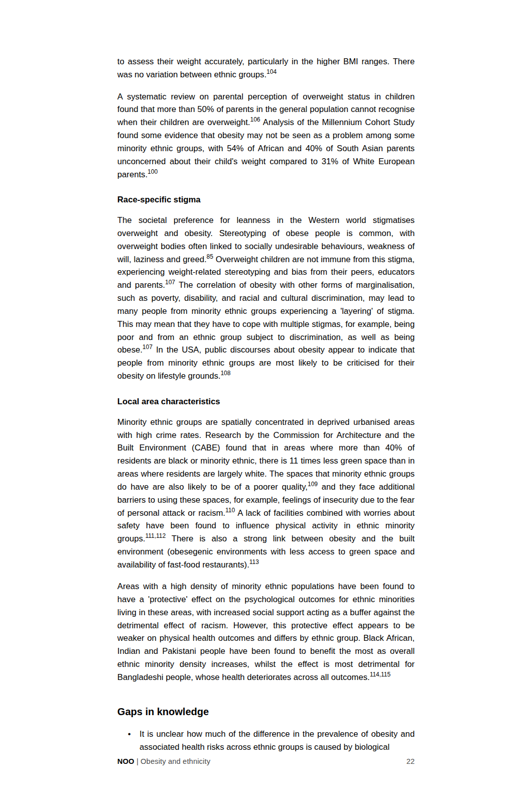to assess their weight accurately, particularly in the higher BMI ranges. There was no variation between ethnic groups.104
A systematic review on parental perception of overweight status in children found that more than 50% of parents in the general population cannot recognise when their children are overweight.106 Analysis of the Millennium Cohort Study found some evidence that obesity may not be seen as a problem among some minority ethnic groups, with 54% of African and 40% of South Asian parents unconcerned about their child's weight compared to 31% of White European parents.100
Race-specific stigma
The societal preference for leanness in the Western world stigmatises overweight and obesity. Stereotyping of obese people is common, with overweight bodies often linked to socially undesirable behaviours, weakness of will, laziness and greed.85 Overweight children are not immune from this stigma, experiencing weight-related stereotyping and bias from their peers, educators and parents.107 The correlation of obesity with other forms of marginalisation, such as poverty, disability, and racial and cultural discrimination, may lead to many people from minority ethnic groups experiencing a 'layering' of stigma. This may mean that they have to cope with multiple stigmas, for example, being poor and from an ethnic group subject to discrimination, as well as being obese.107 In the USA, public discourses about obesity appear to indicate that people from minority ethnic groups are most likely to be criticised for their obesity on lifestyle grounds.108
Local area characteristics
Minority ethnic groups are spatially concentrated in deprived urbanised areas with high crime rates. Research by the Commission for Architecture and the Built Environment (CABE) found that in areas where more than 40% of residents are black or minority ethnic, there is 11 times less green space than in areas where residents are largely white. The spaces that minority ethnic groups do have are also likely to be of a poorer quality,109 and they face additional barriers to using these spaces, for example, feelings of insecurity due to the fear of personal attack or racism.110 A lack of facilities combined with worries about safety have been found to influence physical activity in ethnic minority groups.111,112 There is also a strong link between obesity and the built environment (obesegenic environments with less access to green space and availability of fast-food restaurants).113
Areas with a high density of minority ethnic populations have been found to have a 'protective' effect on the psychological outcomes for ethnic minorities living in these areas, with increased social support acting as a buffer against the detrimental effect of racism. However, this protective effect appears to be weaker on physical health outcomes and differs by ethnic group. Black African, Indian and Pakistani people have been found to benefit the most as overall ethnic minority density increases, whilst the effect is most detrimental for Bangladeshi people, whose health deteriorates across all outcomes.114,115
Gaps in knowledge
It is unclear how much of the difference in the prevalence of obesity and associated health risks across ethnic groups is caused by biological
NOO | Obesity and ethnicity 22